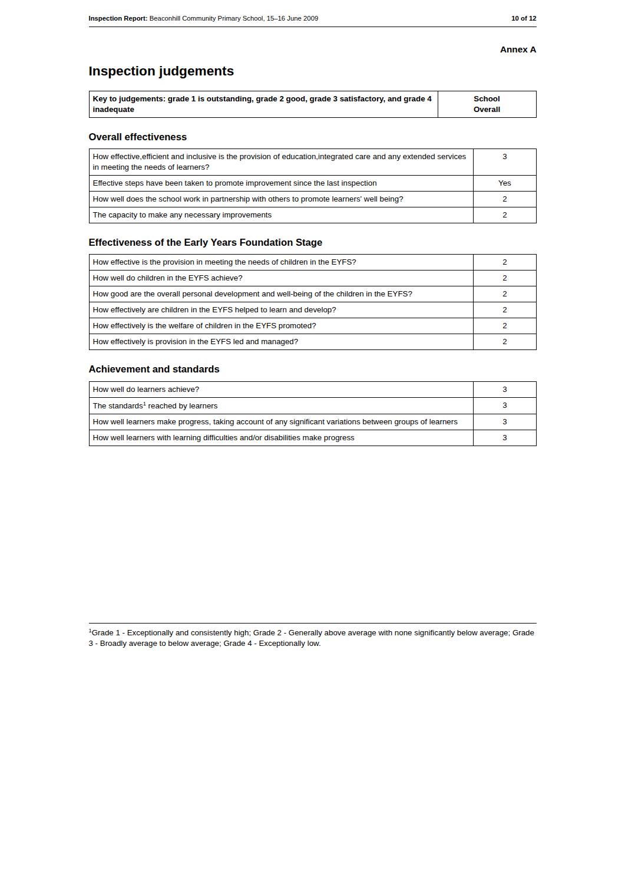Inspection Report: Beaconhill Community Primary School, 15–16 June 2009
10 of 12
Annex A
Inspection judgements
| Key to judgements: grade 1 is outstanding, grade 2 good, grade 3 satisfactory, and grade 4 inadequate | School Overall |
Overall effectiveness
| How effective,efficient and inclusive is the provision of education,integrated care and any extended services in meeting the needs of learners? | 3 |
| Effective steps have been taken to promote improvement since the last inspection | Yes |
| How well does the school work in partnership with others to promote learners' well being? | 2 |
| The capacity to make any necessary improvements | 2 |
Effectiveness of the Early Years Foundation Stage
| How effective is the provision in meeting the needs of children in the EYFS? | 2 |
| How well do children in the EYFS achieve? | 2 |
| How good are the overall personal development and well-being of the children in the EYFS? | 2 |
| How effectively are children in the EYFS helped to learn and develop? | 2 |
| How effectively is the welfare of children in the EYFS promoted? | 2 |
| How effectively is provision in the EYFS led and managed? | 2 |
Achievement and standards
| How well do learners achieve? | 3 |
| The standards 1 reached by learners | 3 |
| How well learners make progress, taking account of any significant variations between groups of learners | 3 |
| How well learners with learning difficulties and/or disabilities make progress | 3 |
1Grade 1 - Exceptionally and consistently high; Grade 2 - Generally above average with none significantly below average; Grade 3 - Broadly average to below average; Grade 4 - Exceptionally low.